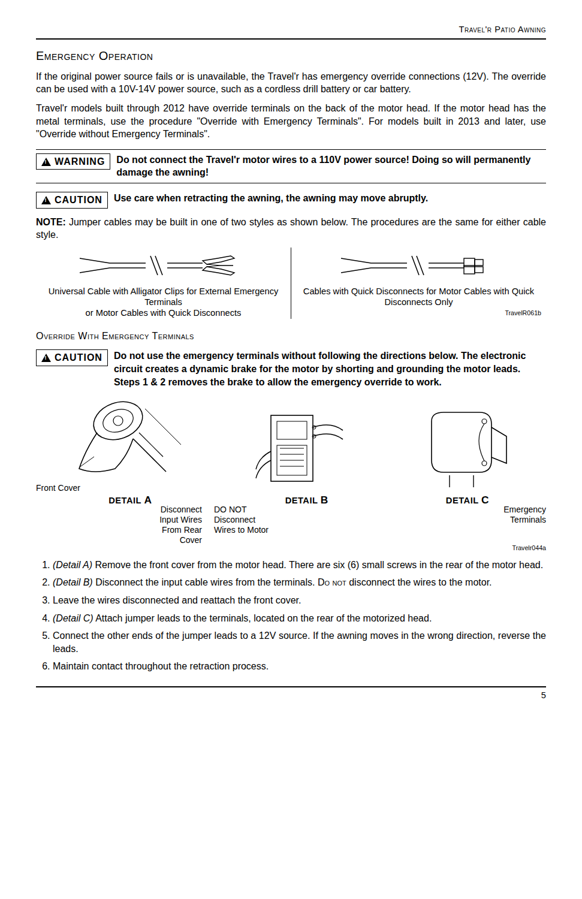Travel'r Patio Awning
Emergency Operation
If the original power source fails or is unavailable, the Travel'r has emergency override connections (12V). The override can be used with a 10V-14V power source, such as a cordless drill battery or car battery.
Travel'r models built through 2012 have override terminals on the back of the motor head. If the motor head has the metal terminals, use the procedure "Override with Emergency Terminals". For models built in 2013 and later, use "Override without Emergency Terminals".
WARNING Do not connect the Travel'r motor wires to a 110V power source! Doing so will permanently damage the awning!
CAUTION Use care when retracting the awning, the awning may move abruptly.
NOTE: Jumper cables may be built in one of two styles as shown below. The procedures are the same for either cable style.
Universal Cable with Alligator Clips for External Emergency Terminals
or Motor Cables with Quick Disconnects
Cables with Quick Disconnects for Motor Cables with Quick Disconnects Only
TravelR061b
Override With Emergency Terminals
CAUTION Do not use the emergency terminals without following the directions below. The electronic circuit creates a dynamic brake for the motor by shorting and grounding the motor leads. Steps 1 & 2 removes the brake to allow the emergency override to work.
Front Cover
DETAIL A
DETAIL B
DETAIL C
Disconnect
Input Wires
From Rear
Cover
DO NOT
Disconnect
Wires to Motor
Emergency
Terminals
Travelr044a
(Detail A) Remove the front cover from the motor head. There are six (6) small screws in the rear of the motor head.
(Detail B) Disconnect the input cable wires from the terminals. Do not disconnect the wires to the motor.
Leave the wires disconnected and reattach the front cover.
(Detail C) Attach jumper leads to the terminals, located on the rear of the motorized head.
Connect the other ends of the jumper leads to a 12V source. If the awning moves in the wrong direction, reverse the leads.
Maintain contact throughout the retraction process.
5